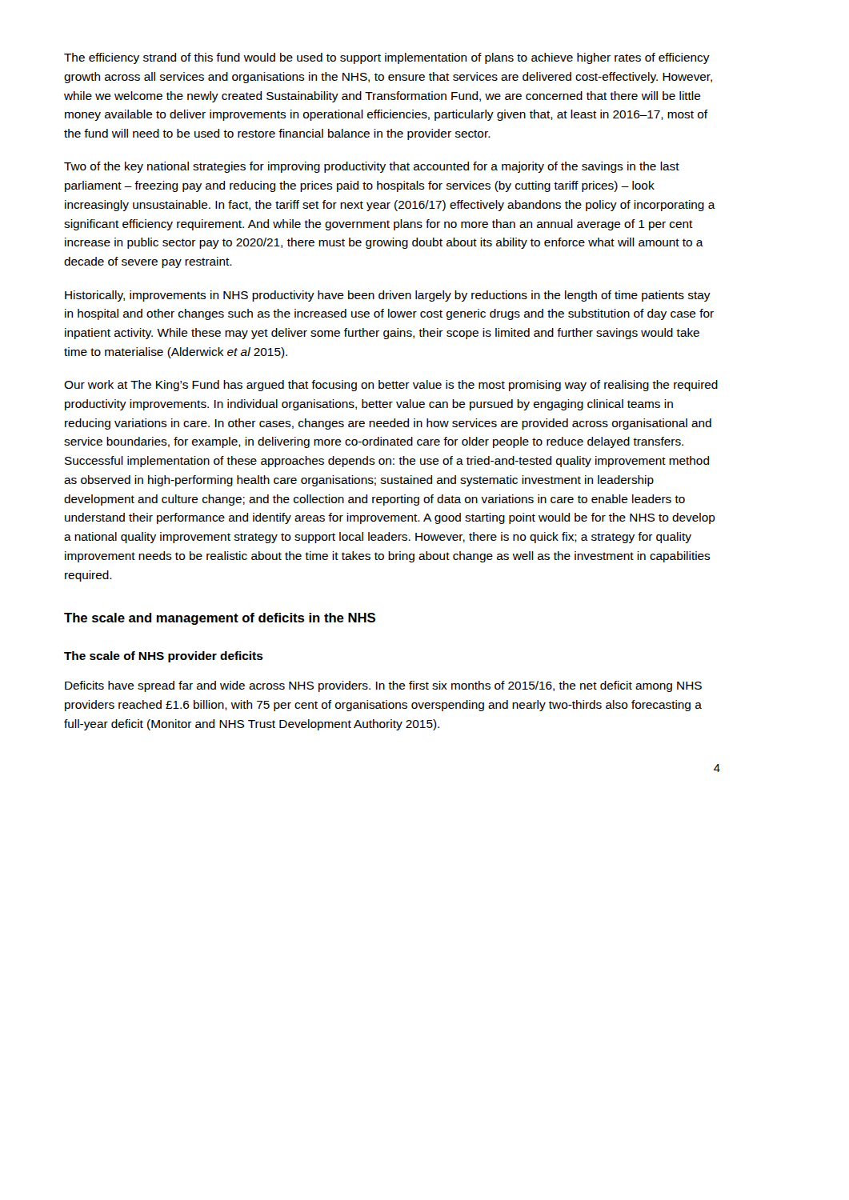The efficiency strand of this fund would be used to support implementation of plans to achieve higher rates of efficiency growth across all services and organisations in the NHS, to ensure that services are delivered cost-effectively. However, while we welcome the newly created Sustainability and Transformation Fund, we are concerned that there will be little money available to deliver improvements in operational efficiencies, particularly given that, at least in 2016–17, most of the fund will need to be used to restore financial balance in the provider sector.
Two of the key national strategies for improving productivity that accounted for a majority of the savings in the last parliament – freezing pay and reducing the prices paid to hospitals for services (by cutting tariff prices) – look increasingly unsustainable. In fact, the tariff set for next year (2016/17) effectively abandons the policy of incorporating a significant efficiency requirement. And while the government plans for no more than an annual average of 1 per cent increase in public sector pay to 2020/21, there must be growing doubt about its ability to enforce what will amount to a decade of severe pay restraint.
Historically, improvements in NHS productivity have been driven largely by reductions in the length of time patients stay in hospital and other changes such as the increased use of lower cost generic drugs and the substitution of day case for inpatient activity. While these may yet deliver some further gains, their scope is limited and further savings would take time to materialise (Alderwick et al 2015).
Our work at The King’s Fund has argued that focusing on better value is the most promising way of realising the required productivity improvements. In individual organisations, better value can be pursued by engaging clinical teams in reducing variations in care. In other cases, changes are needed in how services are provided across organisational and service boundaries, for example, in delivering more co-ordinated care for older people to reduce delayed transfers. Successful implementation of these approaches depends on: the use of a tried-and-tested quality improvement method as observed in high-performing health care organisations; sustained and systematic investment in leadership development and culture change; and the collection and reporting of data on variations in care to enable leaders to understand their performance and identify areas for improvement. A good starting point would be for the NHS to develop a national quality improvement strategy to support local leaders. However, there is no quick fix; a strategy for quality improvement needs to be realistic about the time it takes to bring about change as well as the investment in capabilities required.
The scale and management of deficits in the NHS
The scale of NHS provider deficits
Deficits have spread far and wide across NHS providers. In the first six months of 2015/16, the net deficit among NHS providers reached £1.6 billion, with 75 per cent of organisations overspending and nearly two-thirds also forecasting a full-year deficit (Monitor and NHS Trust Development Authority 2015).
4